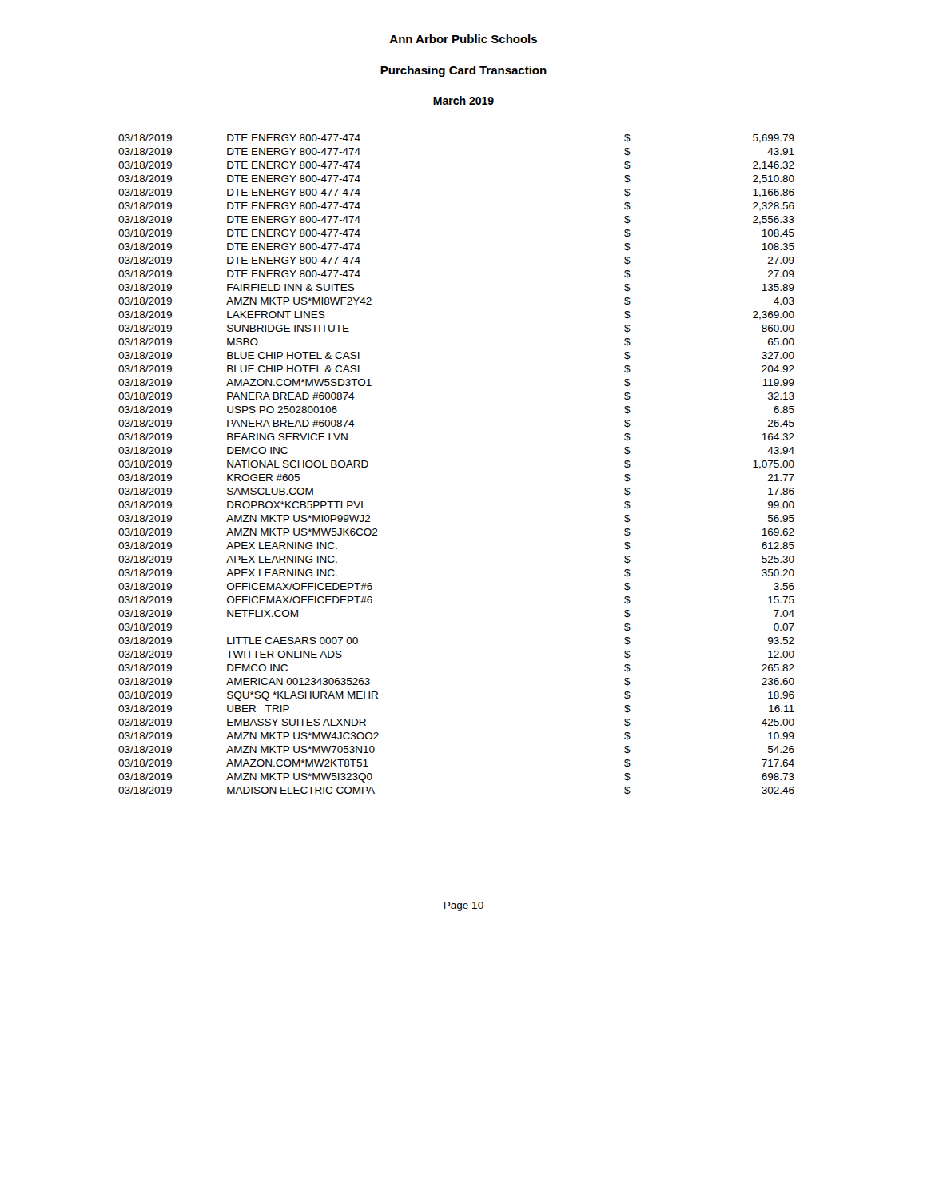Ann Arbor Public Schools
Purchasing Card Transaction
March 2019
| 03/18/2019 | DTE ENERGY 800-477-474 | $ | 5,699.79 |
| 03/18/2019 | DTE ENERGY 800-477-474 | $ | 43.91 |
| 03/18/2019 | DTE ENERGY 800-477-474 | $ | 2,146.32 |
| 03/18/2019 | DTE ENERGY 800-477-474 | $ | 2,510.80 |
| 03/18/2019 | DTE ENERGY 800-477-474 | $ | 1,166.86 |
| 03/18/2019 | DTE ENERGY 800-477-474 | $ | 2,328.56 |
| 03/18/2019 | DTE ENERGY 800-477-474 | $ | 2,556.33 |
| 03/18/2019 | DTE ENERGY 800-477-474 | $ | 108.45 |
| 03/18/2019 | DTE ENERGY 800-477-474 | $ | 108.35 |
| 03/18/2019 | DTE ENERGY 800-477-474 | $ | 27.09 |
| 03/18/2019 | DTE ENERGY 800-477-474 | $ | 27.09 |
| 03/18/2019 | FAIRFIELD INN & SUITES | $ | 135.89 |
| 03/18/2019 | AMZN MKTP US*MI8WF2Y42 | $ | 4.03 |
| 03/18/2019 | LAKEFRONT LINES | $ | 2,369.00 |
| 03/18/2019 | SUNBRIDGE INSTITUTE | $ | 860.00 |
| 03/18/2019 | MSBO | $ | 65.00 |
| 03/18/2019 | BLUE CHIP HOTEL & CASI | $ | 327.00 |
| 03/18/2019 | BLUE CHIP HOTEL & CASI | $ | 204.92 |
| 03/18/2019 | AMAZON.COM*MW5SD3TO1 | $ | 119.99 |
| 03/18/2019 | PANERA BREAD #600874 | $ | 32.13 |
| 03/18/2019 | USPS PO 2502800106 | $ | 6.85 |
| 03/18/2019 | PANERA BREAD #600874 | $ | 26.45 |
| 03/18/2019 | BEARING SERVICE LVN | $ | 164.32 |
| 03/18/2019 | DEMCO INC | $ | 43.94 |
| 03/18/2019 | NATIONAL SCHOOL BOARD | $ | 1,075.00 |
| 03/18/2019 | KROGER #605 | $ | 21.77 |
| 03/18/2019 | SAMSCLUB.COM | $ | 17.86 |
| 03/18/2019 | DROPBOX*KCB5PPTTLPVL | $ | 99.00 |
| 03/18/2019 | AMZN MKTP US*MI0P99WJ2 | $ | 56.95 |
| 03/18/2019 | AMZN MKTP US*MW5JK6CO2 | $ | 169.62 |
| 03/18/2019 | APEX LEARNING INC. | $ | 612.85 |
| 03/18/2019 | APEX LEARNING INC. | $ | 525.30 |
| 03/18/2019 | APEX LEARNING INC. | $ | 350.20 |
| 03/18/2019 | OFFICEMAX/OFFICEDEPT#6 | $ | 3.56 |
| 03/18/2019 | OFFICEMAX/OFFICEDEPT#6 | $ | 15.75 |
| 03/18/2019 | NETFLIX.COM | $ | 7.04 |
| 03/18/2019 | | $ | 0.07 |
| 03/18/2019 | LITTLE CAESARS 0007 00 | $ | 93.52 |
| 03/18/2019 | TWITTER ONLINE ADS | $ | 12.00 |
| 03/18/2019 | DEMCO INC | $ | 265.82 |
| 03/18/2019 | AMERICAN 00123430635263 | $ | 236.60 |
| 03/18/2019 | SQU*SQ *KLASHURAM MEHR | $ | 18.96 |
| 03/18/2019 | UBER TRIP | $ | 16.11 |
| 03/18/2019 | EMBASSY SUITES ALXNDR | $ | 425.00 |
| 03/18/2019 | AMZN MKTP US*MW4JC3OO2 | $ | 10.99 |
| 03/18/2019 | AMZN MKTP US*MW7053N10 | $ | 54.26 |
| 03/18/2019 | AMAZON.COM*MW2KT8T51 | $ | 717.64 |
| 03/18/2019 | AMZN MKTP US*MW5I323Q0 | $ | 698.73 |
| 03/18/2019 | MADISON ELECTRIC COMPA | $ | 302.46 |
Page 10